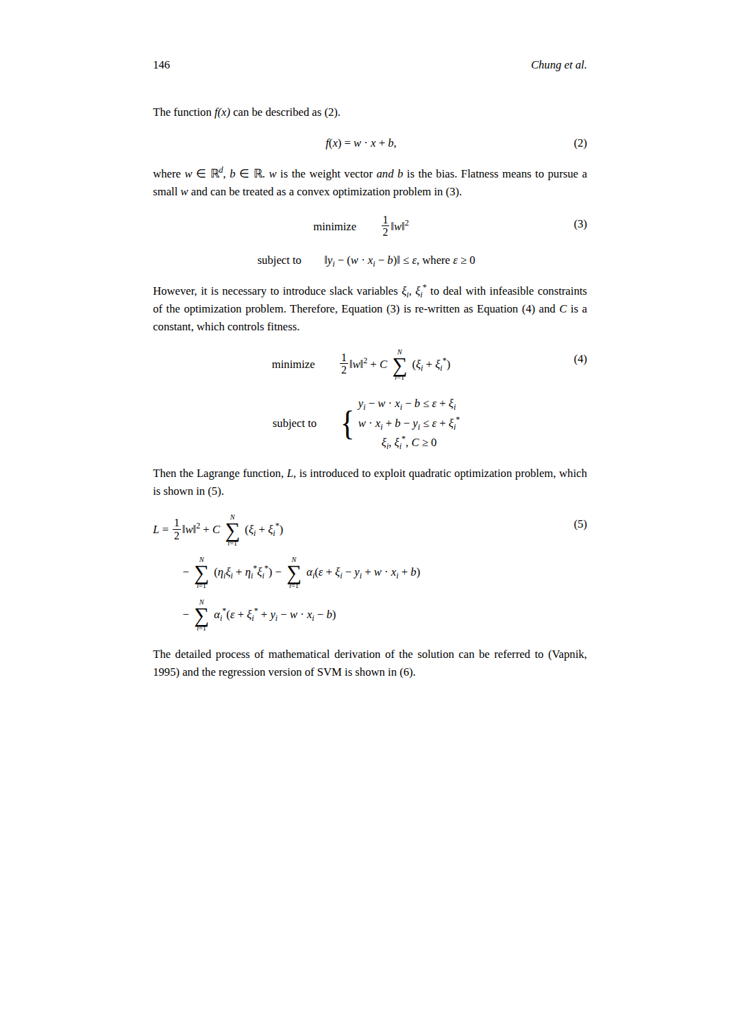146 Chung et al.
The function f(x) can be described as (2).
f(x) = w · x + b,
(2)
where w ∈ ℝd, b ∈ ℝ. w is the weight vector and b is the bias. Flatness means to pursue a small w and can be treated as a convex optimization problem in (3).
minimize 12 w2
(3)
subject to yi − (w · xi − b) ≤ ε, where ε ≥ 0
However, it is necessary to introduce slack variables ξi, ξi* to deal with infeasible constraints of the optimization problem. Therefore, Equation (3) is re-written as Equation (4) and C is a constant, which controls fitness.
minimize 12 w2 + C N ∑ i=1 (ξi + ξi*)
(4)
subject to {
yi − w · xi − b ≤ ε + ξi
w · xi + b − yi ≤ ε + ξi*
ξi, ξi*, C ≥ 0
Then the Lagrange function, L, is introduced to exploit quadratic optimization problem, which is shown in (5).
L = 12 w2 + C N ∑ i=1 (ξi + ξi*)
− N ∑ i=1 (ηiξi + ηi*ξi*) − N ∑ i=1 αi(ε + ξi − yi + w · xi + b)
− N ∑ i=1 αi*(ε + ξi* + yi − w · xi − b)
(5)
The detailed process of mathematical derivation of the solution can be referred to (Vapnik, 1995) and the regression version of SVM is shown in (6).